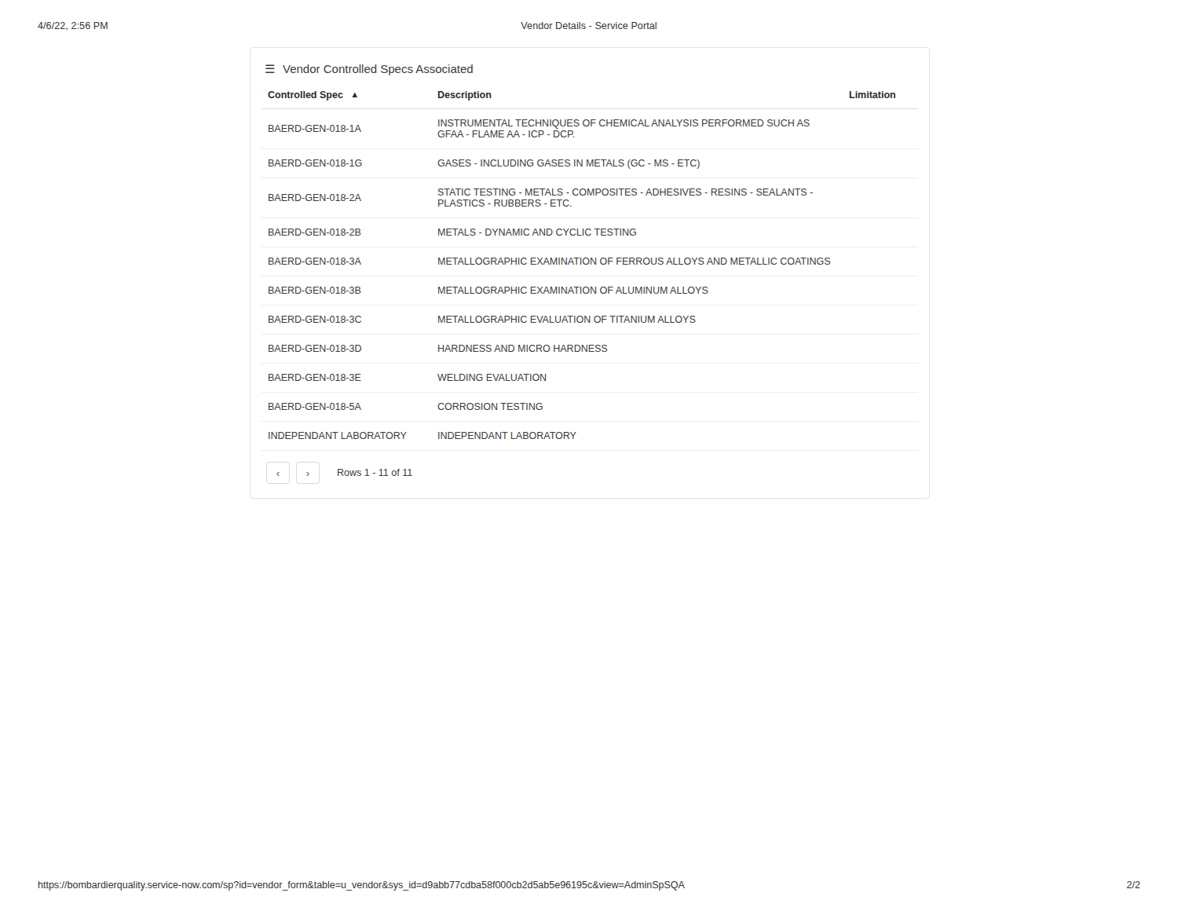4/6/22, 2:56 PM
Vendor Details - Service Portal
☰Vendor Controlled Specs Associated
| Controlled Spec ▲ | Description | Limitation |
| --- | --- | --- |
| BAERD-GEN-018-1A | INSTRUMENTAL TECHNIQUES OF CHEMICAL ANALYSIS PERFORMED SUCH AS GFAA - FLAME AA - ICP - DCP. | |
| BAERD-GEN-018-1G | GASES - INCLUDING GASES IN METALS (GC - MS - ETC) | |
| BAERD-GEN-018-2A | STATIC TESTING - METALS - COMPOSITES - ADHESIVES - RESINS - SEALANTS - PLASTICS - RUBBERS - ETC. | |
| BAERD-GEN-018-2B | METALS - DYNAMIC AND CYCLIC TESTING | |
| BAERD-GEN-018-3A | METALLOGRAPHIC EXAMINATION OF FERROUS ALLOYS AND METALLIC COATINGS | |
| BAERD-GEN-018-3B | METALLOGRAPHIC EXAMINATION OF ALUMINUM ALLOYS | |
| BAERD-GEN-018-3C | METALLOGRAPHIC EVALUATION OF TITANIUM ALLOYS | |
| BAERD-GEN-018-3D | HARDNESS AND MICRO HARDNESS | |
| BAERD-GEN-018-3E | WELDING EVALUATION | |
| BAERD-GEN-018-5A | CORROSION TESTING | |
| INDEPENDANT LABORATORY | INDEPENDANT LABORATORY | |
‹ › Rows 1 - 11 of 11
https://bombardierquality.service-now.com/sp?id=vendor_form&table=u_vendor&sys_id=d9abb77cdba58f000cb2d5ab5e96195c&view=AdminSpSQA
2/2